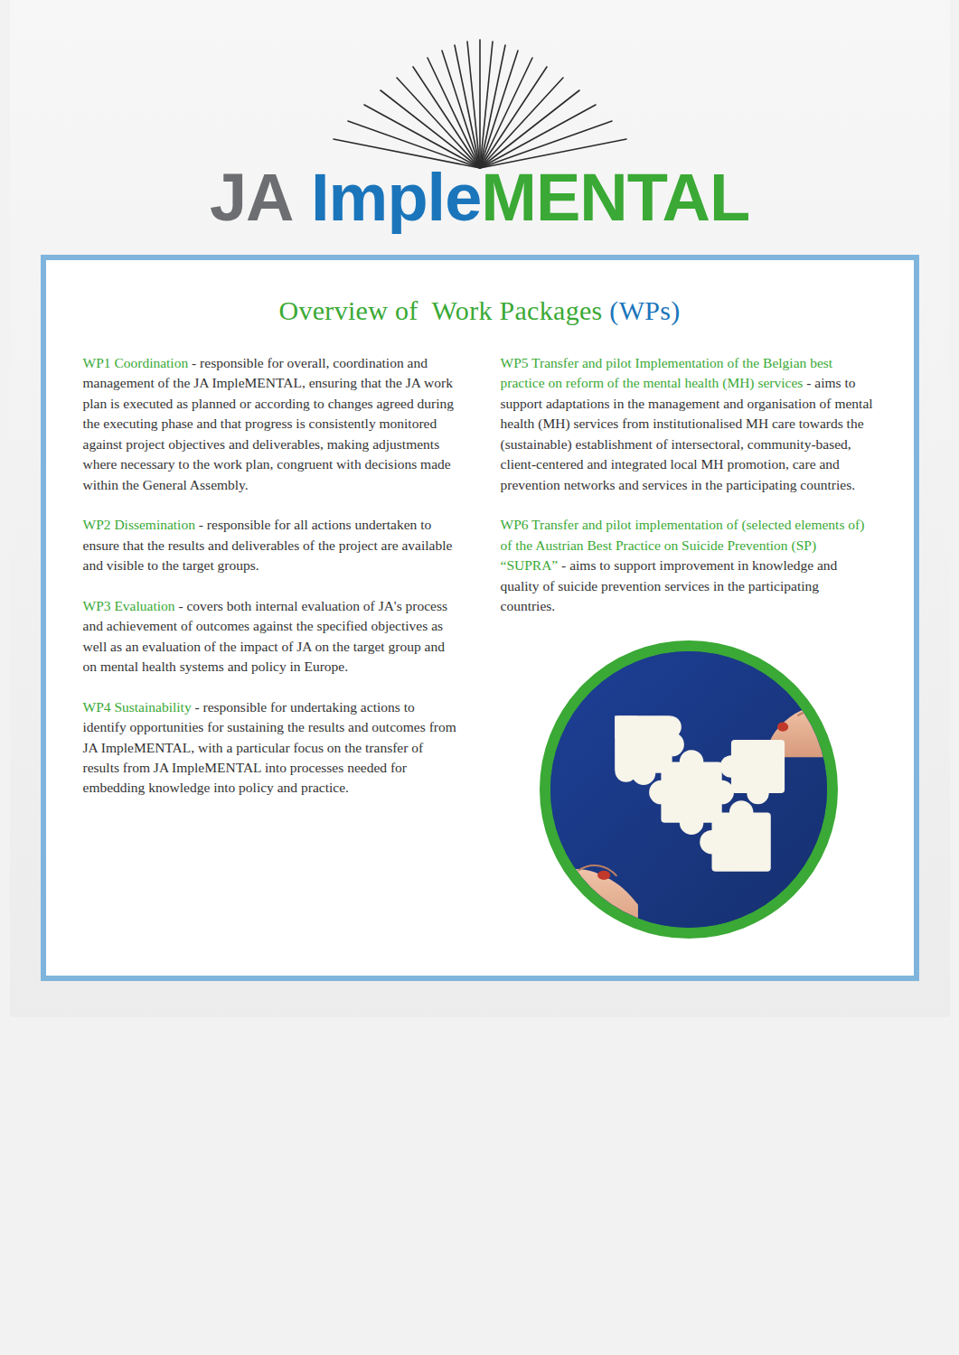JA Imple MENTAL
Overview of Work Packages (WPs)
WP1 Coordination - responsible for overall, coordination and management of the JA ImpleMENTAL, ensuring that the JA work plan is executed as planned or according to changes agreed during the executing phase and that progress is consistently monitored against project objectives and deliverables, making adjustments where necessary to the work plan, congruent with decisions made within the General Assembly.
WP2 Dissemination - responsible for all actions undertaken to ensure that the results and deliverables of the project are available and visible to the target groups.
WP3 Evaluation - covers both internal evaluation of JA's process and achievement of outcomes against the specified objectives as well as an evaluation of the impact of JA on the target group and on mental health systems and policy in Europe.
WP4 Sustainability - responsible for undertaking actions to identify opportunities for sustaining the results and outcomes from JA ImpleMENTAL, with a particular focus on the transfer of results from JA ImpleMENTAL into processes needed for embedding knowledge into policy and practice.
WP5 Transfer and pilot Implementation of the Belgian best practice on reform of the mental health (MH) services - aims to support adaptations in the management and organisation of mental health (MH) services from institutionalised MH care towards the (sustainable) establishment of intersectoral, community-based, client-centered and integrated local MH promotion, care and prevention networks and services in the participating countries.
WP6 Transfer and pilot implementation of (selected elements of) of the Austrian Best Practice on Suicide Prevention (SP) “SUPRA” - aims to support improvement in knowledge and quality of suicide prevention services in the participating countries.